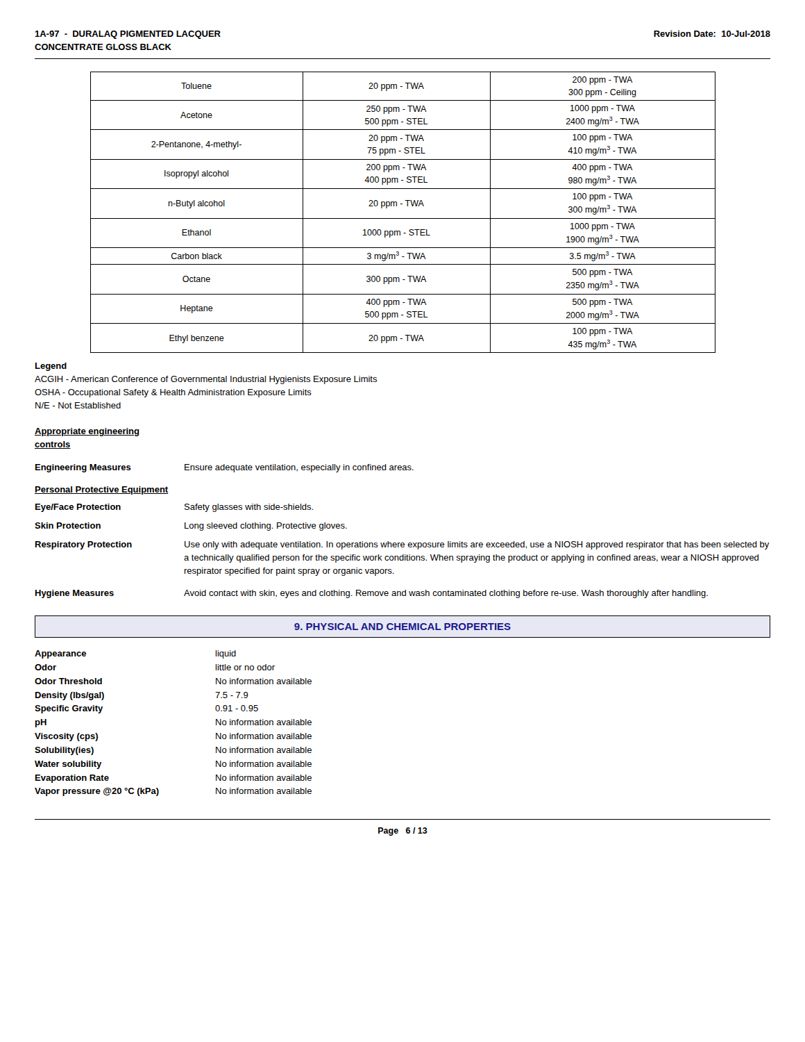1A-97 - DURALAQ PIGMENTED LACQUER
CONCENTRATE GLOSS BLACK
Revision Date: 10-Jul-2018
| Toluene | 20 ppm - TWA | 200 ppm - TWA 300 ppm - Ceiling |
| Acetone | 250 ppm - TWA 500 ppm - STEL | 1000 ppm - TWA 2400 mg/m 3 - TWA |
| 2-Pentanone, 4-methyl- | 20 ppm - TWA 75 ppm - STEL | 100 ppm - TWA 410 mg/m 3 - TWA |
| Isopropyl alcohol | 200 ppm - TWA 400 ppm - STEL | 400 ppm - TWA 980 mg/m 3 - TWA |
| n-Butyl alcohol | 20 ppm - TWA | 100 ppm - TWA 300 mg/m 3 - TWA |
| Ethanol | 1000 ppm - STEL | 1000 ppm - TWA 1900 mg/m 3 - TWA |
| Carbon black | 3 mg/m 3 - TWA | 3.5 mg/m 3 - TWA |
| Octane | 300 ppm - TWA | 500 ppm - TWA 2350 mg/m 3 - TWA |
| Heptane | 400 ppm - TWA 500 ppm - STEL | 500 ppm - TWA 2000 mg/m 3 - TWA |
| Ethyl benzene | 20 ppm - TWA | 100 ppm - TWA 435 mg/m 3 - TWA |
Legend
ACGIH - American Conference of Governmental Industrial Hygienists Exposure Limits
OSHA - Occupational Safety & Health Administration Exposure Limits
N/E - Not Established
Appropriate engineering
controls
Engineering Measures
Ensure adequate ventilation, especially in confined areas.
Personal Protective Equipment
Eye/Face Protection
Safety glasses with side-shields.
Skin Protection
Long sleeved clothing. Protective gloves.
Respiratory Protection
Use only with adequate ventilation. In operations where exposure limits are exceeded, use a NIOSH approved respirator that has been selected by a technically qualified person for the specific work conditions. When spraying the product or applying in confined areas, wear a NIOSH approved respirator specified for paint spray or organic vapors.
Hygiene Measures
Avoid contact with skin, eyes and clothing. Remove and wash contaminated clothing before re-use. Wash thoroughly after handling.
9. PHYSICAL AND CHEMICAL PROPERTIES
Appearance
liquid
Odor
little or no odor
Odor Threshold
No information available
Density (lbs/gal)
7.5 - 7.9
Specific Gravity
0.91 - 0.95
pH
No information available
Viscosity (cps)
No information available
Solubility(ies)
No information available
Water solubility
No information available
Evaporation Rate
No information available
Vapor pressure @20 °C (kPa)
No information available
Page 6 / 13